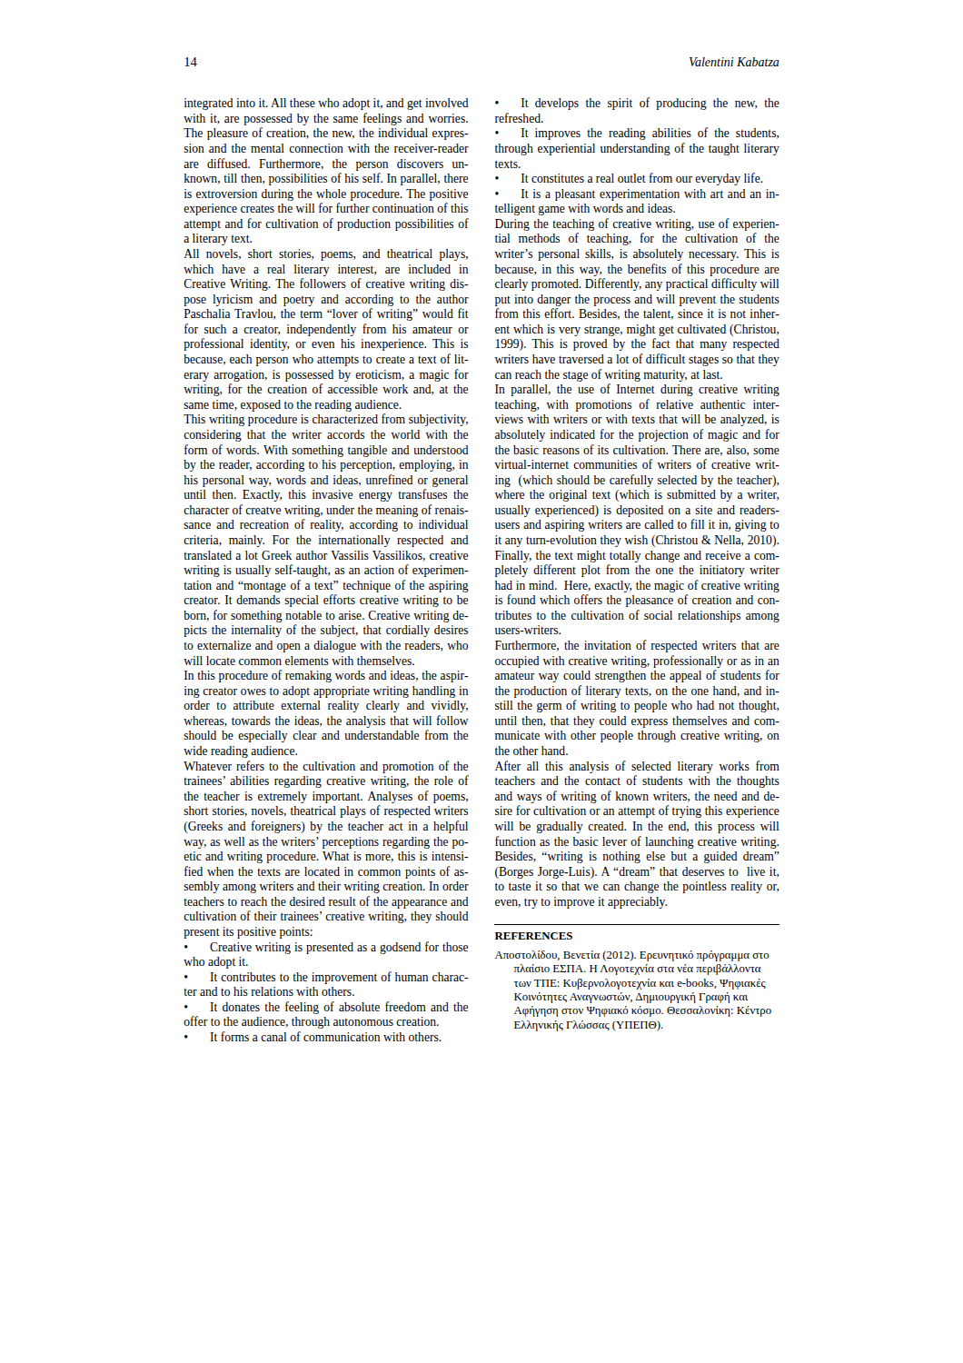14 Valentini Kabatza
integrated into it. All these who adopt it, and get involved with it, are possessed by the same feelings and worries. The pleasure of creation, the new, the individual expression and the mental connection with the receiver-reader are diffused. Furthermore, the person discovers unknown, till then, possibilities of his self. In parallel, there is extroversion during the whole procedure. The positive experience creates the will for further continuation of this attempt and for cultivation of production possibilities of a literary text.
All novels, short stories, poems, and theatrical plays, which have a real literary interest, are included in Creative Writing. The followers of creative writing dispose lyricism and poetry and according to the author Paschalia Travlou, the term “lover of writing” would fit for such a creator, independently from his amateur or professional identity, or even his inexperience. This is because, each person who attempts to create a text of literary arrogation, is possessed by eroticism, a magic for writing, for the creation of accessible work and, at the same time, exposed to the reading audience.
This writing procedure is characterized from subjectivity, considering that the writer accords the world with the form of words. With something tangible and understood by the reader, according to his perception, employing, in his personal way, words and ideas, unrefined or general until then. Exactly, this invasive energy transfuses the character of creatve writing, under the meaning of renaissance and recreation of reality, according to individual criteria, mainly. For the internationally respected and translated a lot Greek author Vassilis Vassilikos, creative writing is usually self-taught, as an action of experimentation and “montage of a text” technique of the aspiring creator. It demands special efforts creative writing to be born, for something notable to arise. Creative writing depicts the internality of the subject, that cordially desires to externalize and open a dialogue with the readers, who will locate common elements with themselves.
In this procedure of remaking words and ideas, the aspiring creator owes to adopt appropriate writing handling in order to attribute external reality clearly and vividly, whereas, towards the ideas, the analysis that will follow should be especially clear and understandable from the wide reading audience.
Whatever refers to the cultivation and promotion of the trainees’ abilities regarding creative writing, the role of the teacher is extremely important. Analyses of poems, short stories, novels, theatrical plays of respected writers (Greeks and foreigners) by the teacher act in a helpful way, as well as the writers’ perceptions regarding the poetic and writing procedure. What is more, this is intensified when the texts are located in common points of assembly among writers and their writing creation. In order teachers to reach the desired result of the appearance and cultivation of their trainees’ creative writing, they should present its positive points:
•Creative writing is presented as a godsend for those who adopt it.
•It contributes to the improvement of human character and to his relations with others.
•It donates the feeling of absolute freedom and the offer to the audience, through autonomous creation.
•It forms a canal of communication with others.
•It develops the spirit of producing the new, the refreshed.
•It improves the reading abilities of the students, through experiential understanding of the taught literary texts.
•It constitutes a real outlet from our everyday life.
•It is a pleasant experimentation with art and an intelligent game with words and ideas.
During the teaching of creative writing, use of experiential methods of teaching, for the cultivation of the writer’s personal skills, is absolutely necessary. This is because, in this way, the benefits of this procedure are clearly promoted. Differently, any practical difficulty will put into danger the process and will prevent the students from this effort. Besides, the talent, since it is not inherent which is very strange, might get cultivated (Christou, 1999). This is proved by the fact that many respected writers have traversed a lot of difficult stages so that they can reach the stage of writing maturity, at last.
In parallel, the use of Internet during creative writing teaching, with promotions of relative authentic interviews with writers or with texts that will be analyzed, is absolutely indicated for the projection of magic and for the basic reasons of its cultivation. There are, also, some virtual-internet communities of writers of creative writing (which should be carefully selected by the teacher), where the original text (which is submitted by a writer, usually experienced) is deposited on a site and readers-users and aspiring writers are called to fill it in, giving to it any turn-evolution they wish (Christou & Nella, 2010). Finally, the text might totally change and receive a completely different plot from the one the initiatory writer had in mind. Here, exactly, the magic of creative writing is found which offers the pleasance of creation and contributes to the cultivation of social relationships among users-writers.
Furthermore, the invitation of respected writers that are occupied with creative writing, professionally or as in an amateur way could strengthen the appeal of students for the production of literary texts, on the one hand, and instill the germ of writing to people who had not thought, until then, that they could express themselves and communicate with other people through creative writing, on the other hand.
After all this analysis of selected literary works from teachers and the contact of students with the thoughts and ways of writing of known writers, the need and desire for cultivation or an attempt of trying this experience will be gradually created. In the end, this process will function as the basic lever of launching creative writing. Besides, “writing is nothing else but a guided dream” (Borges Jorge-Luis). A “dream” that deserves to live it, to taste it so that we can change the pointless reality or, even, try to improve it appreciably.
REFERENCES
Αποστολίδου, Βενετία (2012). Ερευνητικό πρόγραμμα στο πλαίσιο ΕΣΠΑ. Η Λογοτεχνία στα νέα περιβάλλοντα των ΤΠΕ: Κυβερνολογοτεχνία και e-books, Ψηφιακές Κοινότητες Αναγνωστών, Δημιουργική Γραφή και Αφήγηση στον Ψηφιακό κόσμο. Θεσσαλονίκη: Κέντρο Ελληνικής Γλώσσας (ΥΠΕΠΘ).